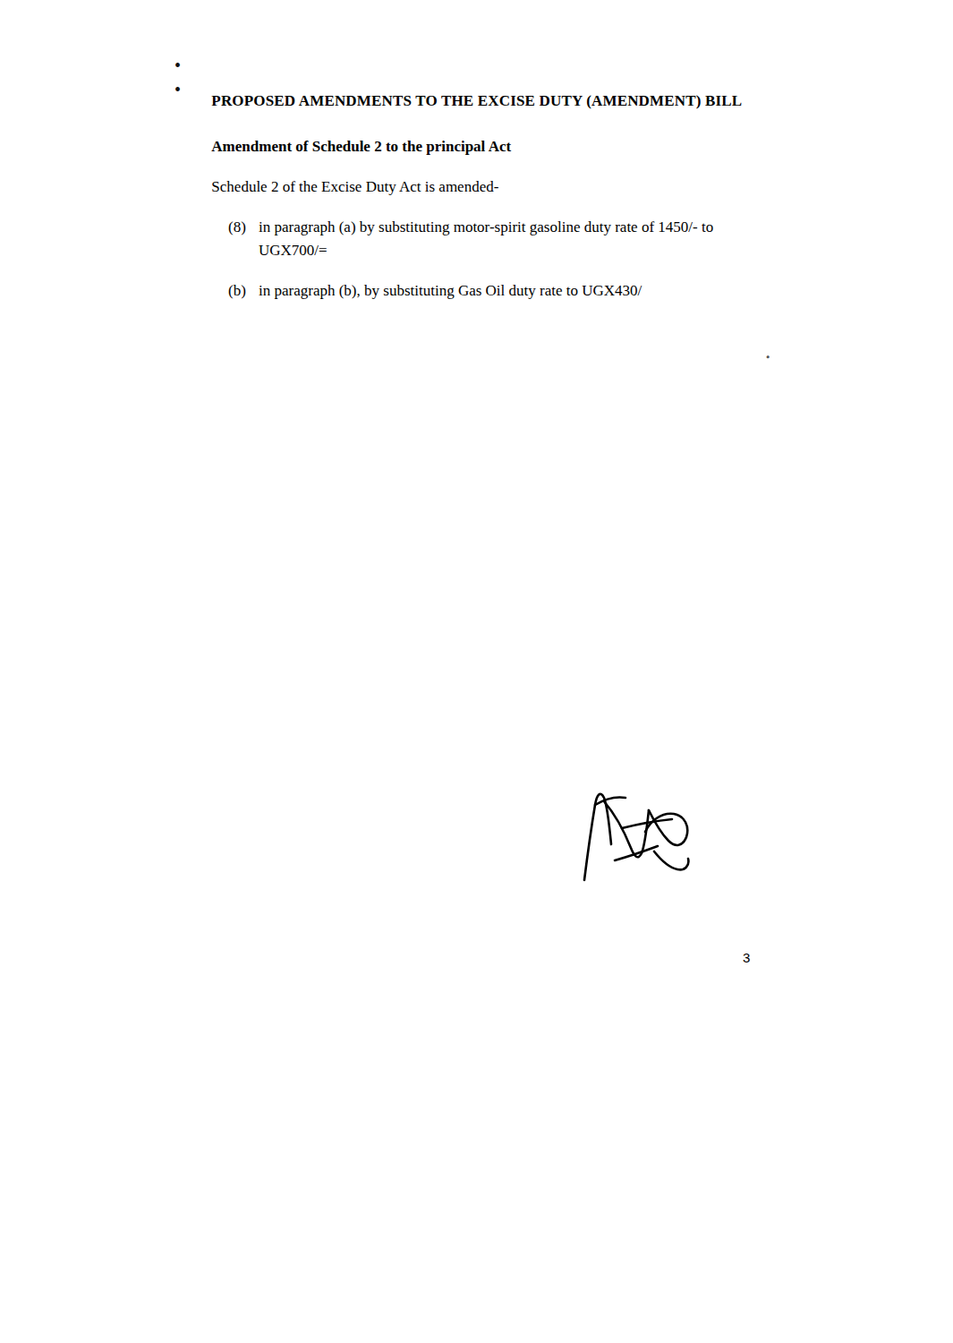• •
PROPOSED AMENDMENTS TO THE EXCISE DUTY (AMENDMENT) BILL
Amendment of Schedule 2 to the principal Act
Schedule 2 of the Excise Duty Act is amended-
(8) in paragraph (a) by substituting motor-spirit gasoline duty rate of 1450/- to UGX700/=
(b) in paragraph (b), by substituting Gas Oil duty rate to UGX430/
•
3